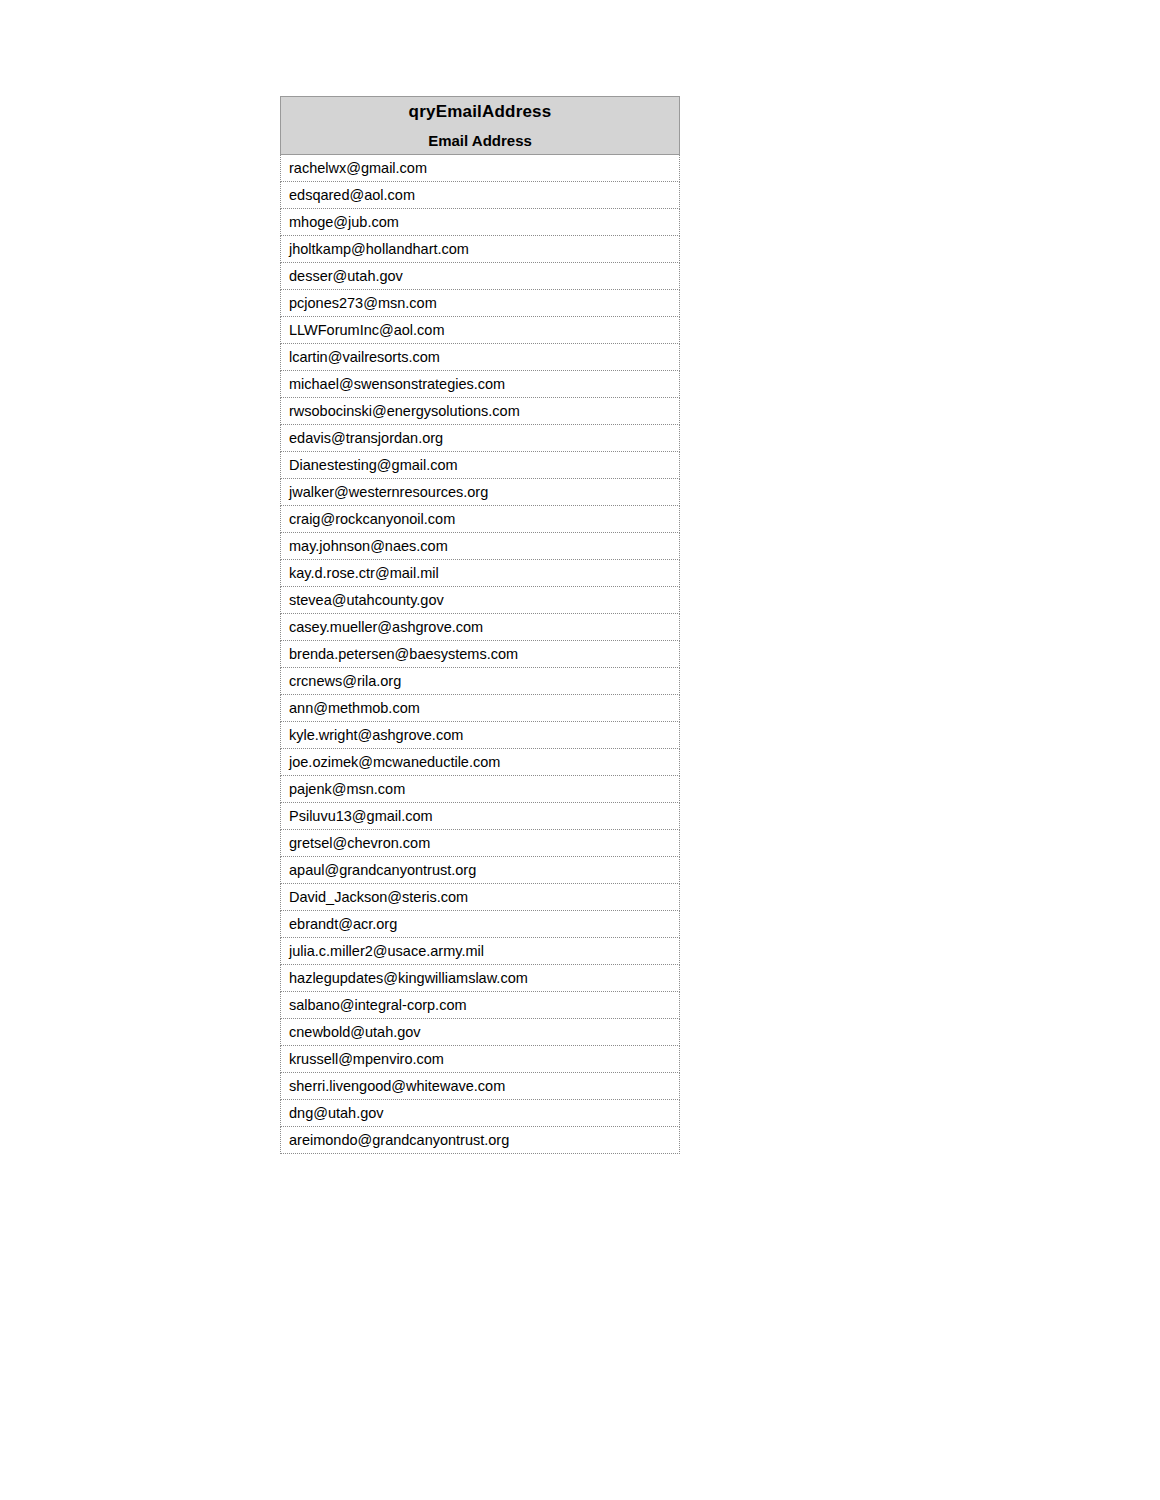qryEmailAddress
| Email Address |
| --- |
| rachelwx@gmail.com |
| edsqared@aol.com |
| mhoge@jub.com |
| jholtkamp@hollandhart.com |
| desser@utah.gov |
| pcjones273@msn.com |
| LLWForumInc@aol.com |
| lcartin@vailresorts.com |
| michael@swensonstrategies.com |
| rwsobocinski@energysolutions.com |
| edavis@transjordan.org |
| Dianestesting@gmail.com |
| jwalker@westernresources.org |
| craig@rockcanyonoil.com |
| may.johnson@naes.com |
| kay.d.rose.ctr@mail.mil |
| stevea@utahcounty.gov |
| casey.mueller@ashgrove.com |
| brenda.petersen@baesystems.com |
| crcnews@rila.org |
| ann@methmob.com |
| kyle.wright@ashgrove.com |
| joe.ozimek@mcwaneductile.com |
| pajenk@msn.com |
| Psiluvu13@gmail.com |
| gretsel@chevron.com |
| apaul@grandcanyontrust.org |
| David_Jackson@steris.com |
| ebrandt@acr.org |
| julia.c.miller2@usace.army.mil |
| hazlegupdates@kingwilliamslaw.com |
| salbano@integral-corp.com |
| cnewbold@utah.gov |
| krussell@mpenviro.com |
| sherri.livengood@whitewave.com |
| dng@utah.gov |
| areimondo@grandcanyontrust.org |